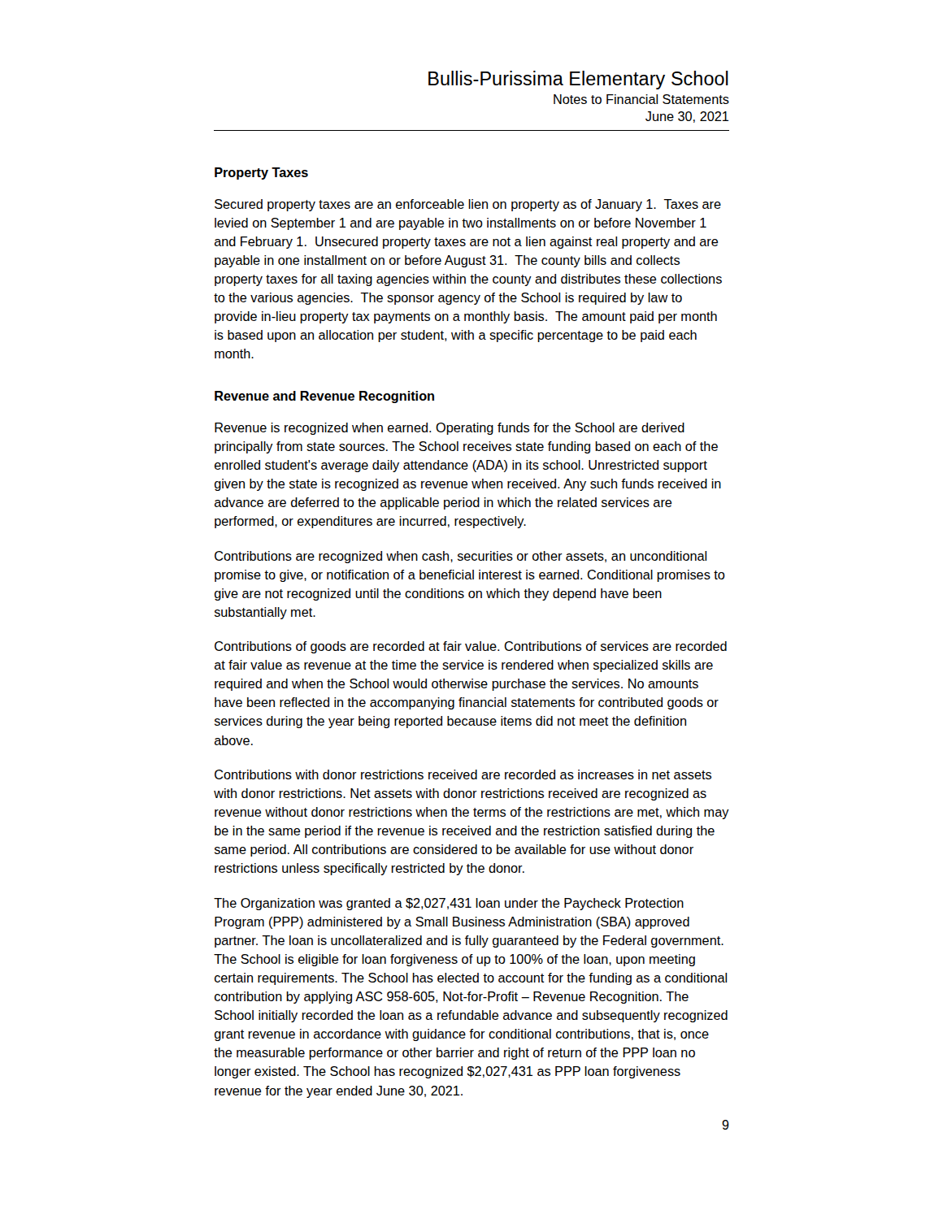Bullis-Purissima Elementary School
Notes to Financial Statements
June 30, 2021
Property Taxes
Secured property taxes are an enforceable lien on property as of January 1. Taxes are levied on September 1 and are payable in two installments on or before November 1 and February 1. Unsecured property taxes are not a lien against real property and are payable in one installment on or before August 31. The county bills and collects property taxes for all taxing agencies within the county and distributes these collections to the various agencies. The sponsor agency of the School is required by law to provide in-lieu property tax payments on a monthly basis. The amount paid per month is based upon an allocation per student, with a specific percentage to be paid each month.
Revenue and Revenue Recognition
Revenue is recognized when earned. Operating funds for the School are derived principally from state sources. The School receives state funding based on each of the enrolled student's average daily attendance (ADA) in its school. Unrestricted support given by the state is recognized as revenue when received. Any such funds received in advance are deferred to the applicable period in which the related services are performed, or expenditures are incurred, respectively.
Contributions are recognized when cash, securities or other assets, an unconditional promise to give, or notification of a beneficial interest is earned. Conditional promises to give are not recognized until the conditions on which they depend have been substantially met.
Contributions of goods are recorded at fair value. Contributions of services are recorded at fair value as revenue at the time the service is rendered when specialized skills are required and when the School would otherwise purchase the services. No amounts have been reflected in the accompanying financial statements for contributed goods or services during the year being reported because items did not meet the definition above.
Contributions with donor restrictions received are recorded as increases in net assets with donor restrictions. Net assets with donor restrictions received are recognized as revenue without donor restrictions when the terms of the restrictions are met, which may be in the same period if the revenue is received and the restriction satisfied during the same period. All contributions are considered to be available for use without donor restrictions unless specifically restricted by the donor.
The Organization was granted a $2,027,431 loan under the Paycheck Protection Program (PPP) administered by a Small Business Administration (SBA) approved partner. The loan is uncollateralized and is fully guaranteed by the Federal government. The School is eligible for loan forgiveness of up to 100% of the loan, upon meeting certain requirements. The School has elected to account for the funding as a conditional contribution by applying ASC 958-605, Not-for-Profit – Revenue Recognition. The School initially recorded the loan as a refundable advance and subsequently recognized grant revenue in accordance with guidance for conditional contributions, that is, once the measurable performance or other barrier and right of return of the PPP loan no longer existed. The School has recognized $2,027,431 as PPP loan forgiveness revenue for the year ended June 30, 2021.
9